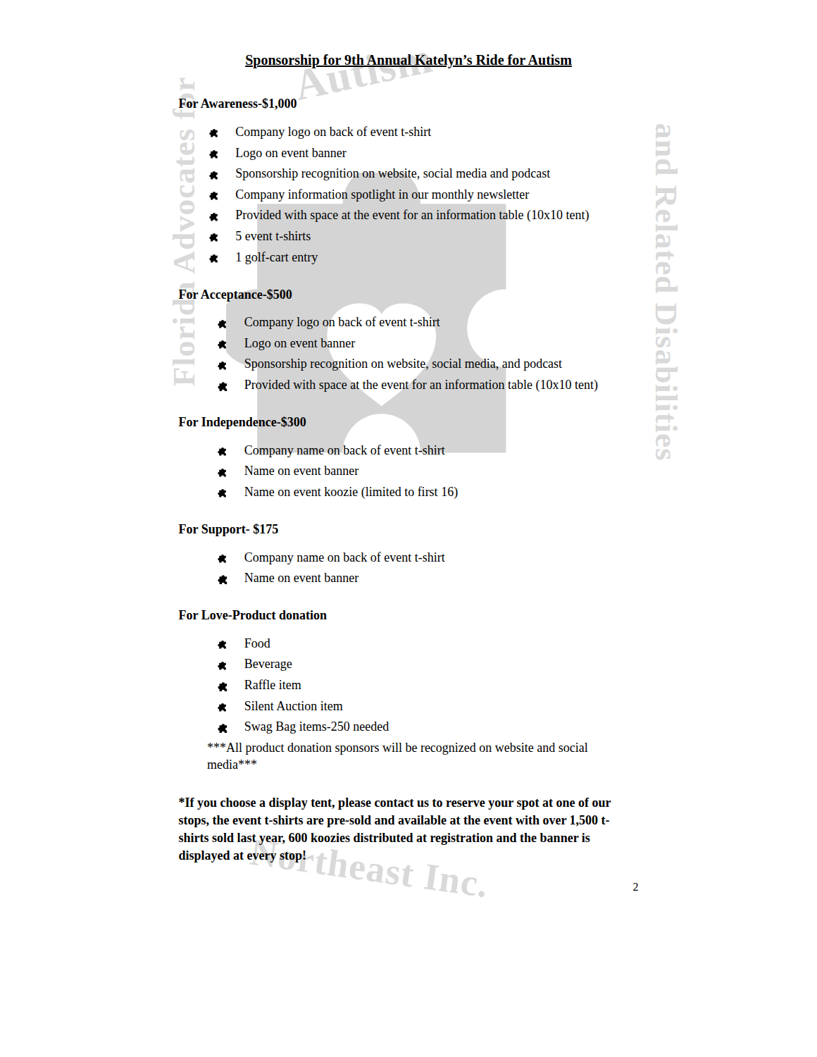Autism
Florida Advocates for
and Related Disabilities
Northeast Inc.
Sponsorship for 9th Annual Katelyn’s Ride for Autism
For Awareness-$1,000
Company logo on back of event t-shirt
Logo on event banner
Sponsorship recognition on website, social media and podcast
Company information spotlight in our monthly newsletter
Provided with space at the event for an information table (10x10 tent)
5 event t-shirts
1 golf-cart entry
For Acceptance-$500
Company logo on back of event t-shirt
Logo on event banner
Sponsorship recognition on website, social media, and podcast
Provided with space at the event for an information table (10x10 tent)
For Independence-$300
Company name on back of event t-shirt
Name on event banner
Name on event koozie (limited to first 16)
For Support- $175
Company name on back of event t-shirt
Name on event banner
For Love-Product donation
Food
Beverage
Raffle item
Silent Auction item
Swag Bag items-250 needed
***All product donation sponsors will be recognized on website and social media***
*If you choose a display tent, please contact us to reserve your spot at one of our stops, the event t-shirts are pre-sold and available at the event with over 1,500 t-shirts sold last year, 600 koozies distributed at registration and the banner is displayed at every stop!
2